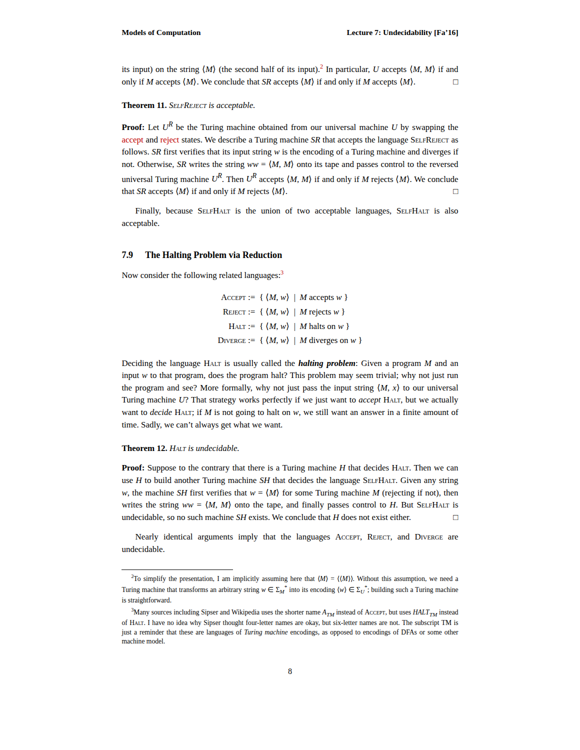Models of Computation
Lecture 7: Undecidability [Fa’16]
its input) on the string ⟨M⟩ (the second half of its input).2 In particular, U accepts ⟨M, M⟩ if and only if M accepts ⟨M⟩. We conclude that SR accepts ⟨M⟩ if and only if M accepts ⟨M⟩.
Theorem 11. SelfReject is acceptable.
Proof: Let UR be the Turing machine obtained from our universal machine U by swapping the accept and reject states. We describe a Turing machine SR that accepts the language SelfReject as follows. SR first verifies that its input string w is the encoding of a Turing machine and diverges if not. Otherwise, SR writes the string ww = ⟨M, M⟩ onto its tape and passes control to the reversed universal Turing machine UR. Then UR accepts ⟨M, M⟩ if and only if M rejects ⟨M⟩. We conclude that SR accepts ⟨M⟩ if and only if M rejects ⟨M⟩.
Finally, because SelfHalt is the union of two acceptable languages, SelfHalt is also acceptable.
7.9 The Halting Problem via Reduction
Now consider the following related languages:3
| Accept := | { ⟨ M , w ⟩ / M accepts w } |
| Reject := | { ⟨ M , w ⟩ / M rejects w } |
| Halt := | { ⟨ M , w ⟩ / M halts on w } |
| Diverge := | { ⟨ M , w ⟩ / M diverges on w } |
Deciding the language Halt is usually called the halting problem: Given a program M and an input w to that program, does the program halt? This problem may seem trivial; why not just run the program and see? More formally, why not just pass the input string ⟨M, x⟩ to our universal Turing machine U? That strategy works perfectly if we just want to accept Halt, but we actually want to decide Halt; if M is not going to halt on w, we still want an answer in a finite amount of time. Sadly, we can’t always get what we want.
Theorem 12. Halt is undecidable.
Proof: Suppose to the contrary that there is a Turing machine H that decides Halt. Then we can use H to build another Turing machine SH that decides the language SelfHalt. Given any string w, the machine SH first verifies that w = ⟨M⟩ for some Turing machine M (rejecting if not), then writes the string ww = ⟨M, M⟩ onto the tape, and finally passes control to H. But SelfHalt is undecidable, so no such machine SH exists. We conclude that H does not exist either.
Nearly identical arguments imply that the languages Accept, Reject, and Diverge are undecidable.
2To simplify the presentation, I am implicitly assuming here that ⟨M⟩ = ⟨⟨M⟩⟩. Without this assumption, we need a Turing machine that transforms an arbitrary string w ∈ ΣM* into its encoding ⟨w⟩ ∈ ΣU*; building such a Turing machine is straightforward.
3Many sources including Sipser and Wikipedia uses the shorter name ATM instead of Accept, but uses HALTTM instead of Halt. I have no idea why Sipser thought four-letter names are okay, but six-letter names are not. The subscript TM is just a reminder that these are languages of Turing machine encodings, as opposed to encodings of DFAs or some other machine model.
8